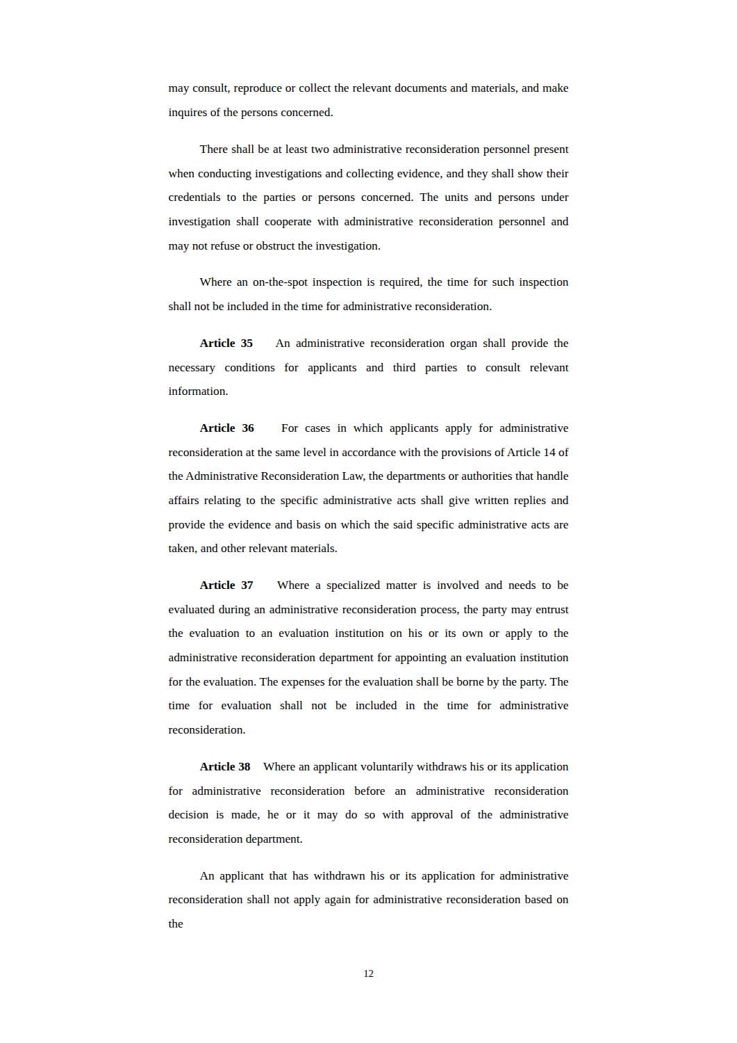may consult, reproduce or collect the relevant documents and materials, and make inquires of the persons concerned.
There shall be at least two administrative reconsideration personnel present when conducting investigations and collecting evidence, and they shall show their credentials to the parties or persons concerned. The units and persons under investigation shall cooperate with administrative reconsideration personnel and may not refuse or obstruct the investigation.
Where an on-the-spot inspection is required, the time for such inspection shall not be included in the time for administrative reconsideration.
Article 35 An administrative reconsideration organ shall provide the necessary conditions for applicants and third parties to consult relevant information.
Article 36 For cases in which applicants apply for administrative reconsideration at the same level in accordance with the provisions of Article 14 of the Administrative Reconsideration Law, the departments or authorities that handle affairs relating to the specific administrative acts shall give written replies and provide the evidence and basis on which the said specific administrative acts are taken, and other relevant materials.
Article 37 Where a specialized matter is involved and needs to be evaluated during an administrative reconsideration process, the party may entrust the evaluation to an evaluation institution on his or its own or apply to the administrative reconsideration department for appointing an evaluation institution for the evaluation. The expenses for the evaluation shall be borne by the party. The time for evaluation shall not be included in the time for administrative reconsideration.
Article 38 Where an applicant voluntarily withdraws his or its application for administrative reconsideration before an administrative reconsideration decision is made, he or it may do so with approval of the administrative reconsideration department.
An applicant that has withdrawn his or its application for administrative reconsideration shall not apply again for administrative reconsideration based on the
12